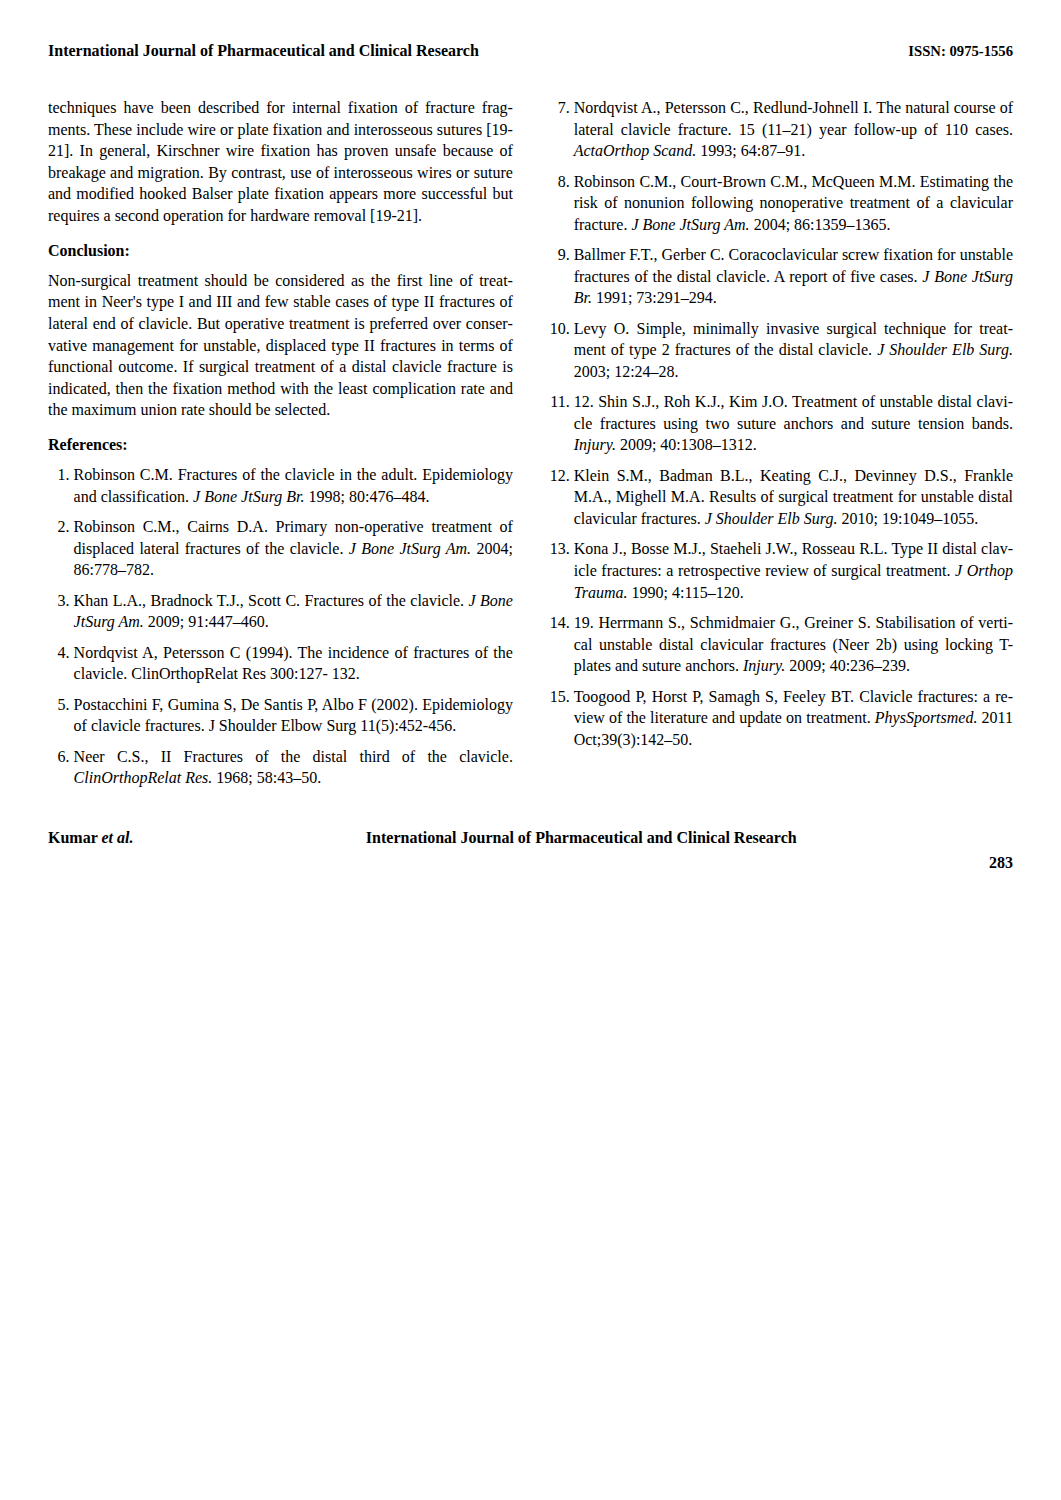International Journal of Pharmaceutical and Clinical Research ISSN: 0975-1556
techniques have been described for internal fixation of fracture fragments. These include wire or plate fixation and interosseous sutures [19-21]. In general, Kirschner wire fixation has proven unsafe because of breakage and migration. By contrast, use of interosseous wires or suture and modified hooked Balser plate fixation appears more successful but requires a second operation for hardware removal [19-21].
Conclusion:
Non-surgical treatment should be considered as the first line of treatment in Neer's type I and III and few stable cases of type II fractures of lateral end of clavicle. But operative treatment is preferred over conservative management for unstable, displaced type II fractures in terms of functional outcome. If surgical treatment of a distal clavicle fracture is indicated, then the fixation method with the least complication rate and the maximum union rate should be selected.
References:
Robinson C.M. Fractures of the clavicle in the adult. Epidemiology and classification. J Bone JtSurg Br. 1998; 80:476–484.
Robinson C.M., Cairns D.A. Primary non-operative treatment of displaced lateral fractures of the clavicle. J Bone JtSurg Am. 2004; 86:778–782.
Khan L.A., Bradnock T.J., Scott C. Fractures of the clavicle. J Bone JtSurg Am. 2009; 91:447–460.
Nordqvist A, Petersson C (1994). The incidence of fractures of the clavicle. ClinOrthopRelat Res 300:127- 132.
Postacchini F, Gumina S, De Santis P, Albo F (2002). Epidemiology of clavicle fractures. J Shoulder Elbow Surg 11(5):452-456.
Neer C.S., II Fractures of the distal third of the clavicle. ClinOrthopRelat Res. 1968; 58:43–50.
Nordqvist A., Petersson C., Redlund-Johnell I. The natural course of lateral clavicle fracture. 15 (11–21) year follow-up of 110 cases. ActaOrthop Scand. 1993; 64:87–91.
Robinson C.M., Court-Brown C.M., McQueen M.M. Estimating the risk of nonunion following nonoperative treatment of a clavicular fracture. J Bone JtSurg Am. 2004; 86:1359–1365.
Ballmer F.T., Gerber C. Coracoclavicular screw fixation for unstable fractures of the distal clavicle. A report of five cases. J Bone JtSurg Br. 1991; 73:291–294.
Levy O. Simple, minimally invasive surgical technique for treatment of type 2 fractures of the distal clavicle. J Shoulder Elb Surg. 2003; 12:24–28.
12. Shin S.J., Roh K.J., Kim J.O. Treatment of unstable distal clavicle fractures using two suture anchors and suture tension bands. Injury. 2009; 40:1308–1312.
Klein S.M., Badman B.L., Keating C.J., Devinney D.S., Frankle M.A., Mighell M.A. Results of surgical treatment for unstable distal clavicular fractures. J Shoulder Elb Surg. 2010; 19:1049–1055.
Kona J., Bosse M.J., Staeheli J.W., Rosseau R.L. Type II distal clavicle fractures: a retrospective review of surgical treatment. J Orthop Trauma. 1990; 4:115–120.
19. Herrmann S., Schmidmaier G., Greiner S. Stabilisation of vertical unstable distal clavicular fractures (Neer 2b) using locking T-plates and suture anchors. Injury. 2009; 40:236–239.
Toogood P, Horst P, Samagh S, Feeley BT. Clavicle fractures: a review of the literature and update on treatment. PhysSportsmed. 2011 Oct;39(3):142–50.
Kumar et al. International Journal of Pharmaceutical and Clinical Research
283